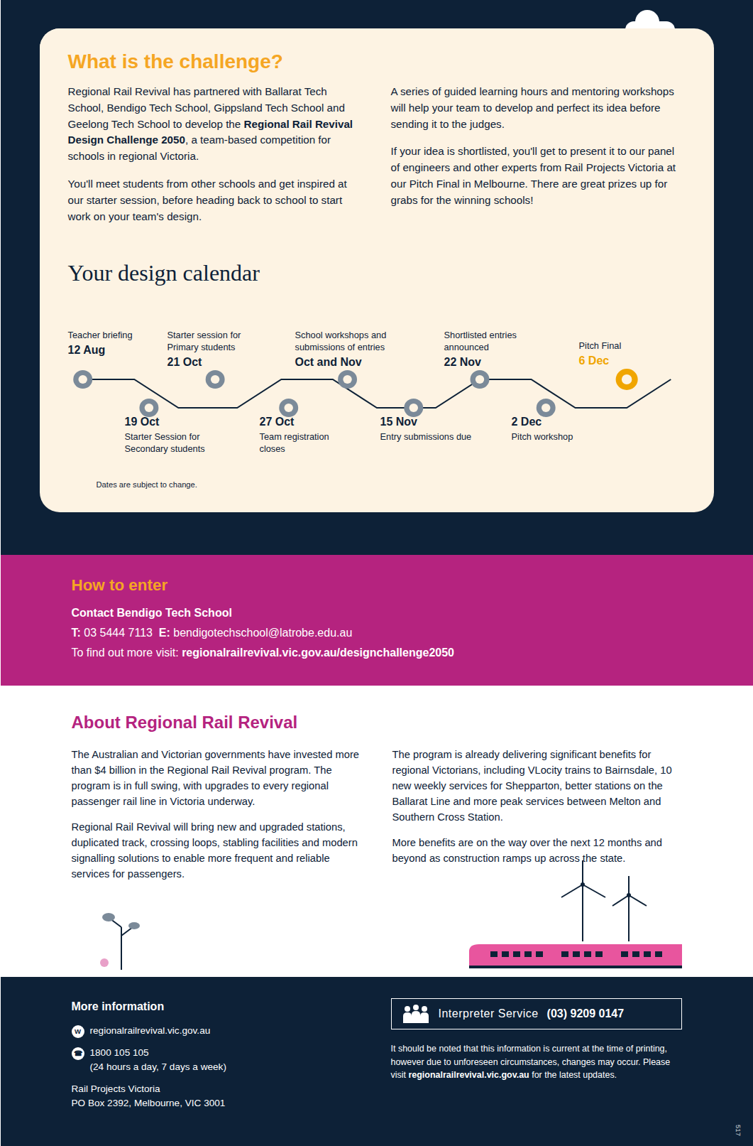What is the challenge?
Regional Rail Revival has partnered with Ballarat Tech School, Bendigo Tech School, Gippsland Tech School and Geelong Tech School to develop the Regional Rail Revival Design Challenge 2050, a team-based competition for schools in regional Victoria.
You'll meet students from other schools and get inspired at our starter session, before heading back to school to start work on your team's design.
A series of guided learning hours and mentoring workshops will help your team to develop and perfect its idea before sending it to the judges.
If your idea is shortlisted, you'll get to present it to our panel of engineers and other experts from Rail Projects Victoria at our Pitch Final in Melbourne. There are great prizes up for grabs for the winning schools!
Your design calendar
Teacher briefing12 Aug
Starter session for Primary students21 Oct
School workshops and submissions of entriesOct and Nov
Shortlisted entries announced22 Nov
Pitch Final6 Dec
19 Oct Starter Session for Secondary students
27 Oct Team registration closes
15 Nov Entry submissions due
2 Dec Pitch workshop
Dates are subject to change.
How to enter
Contact Bendigo Tech School
T: 03 5444 7113 E: bendigotechschool@latrobe.edu.au
To find out more visit: regionalrailrevival.vic.gov.au/designchallenge2050
About Regional Rail Revival
The Australian and Victorian governments have invested more than $4 billion in the Regional Rail Revival program. The program is in full swing, with upgrades to every regional passenger rail line in Victoria underway.
Regional Rail Revival will bring new and upgraded stations, duplicated track, crossing loops, stabling facilities and modern signalling solutions to enable more frequent and reliable services for passengers.
The program is already delivering significant benefits for regional Victorians, including VLocity trains to Bairnsdale, 10 new weekly services for Shepparton, better stations on the Ballarat Line and more peak services between Melton and Southern Cross Station.
More benefits are on the way over the next 12 months and beyond as construction ramps up across the state.
More information
W regionalrailrevival.vic.gov.au
☎ 1800 105 105
(24 hours a day, 7 days a week)
Rail Projects Victoria
PO Box 2392, Melbourne, VIC 3001
Interpreter Service (03) 9209 0147
It should be noted that this information is current at the time of printing, however due to unforeseen circumstances, changes may occur. Please visit regionalrailrevival.vic.gov.au for the latest updates.
517